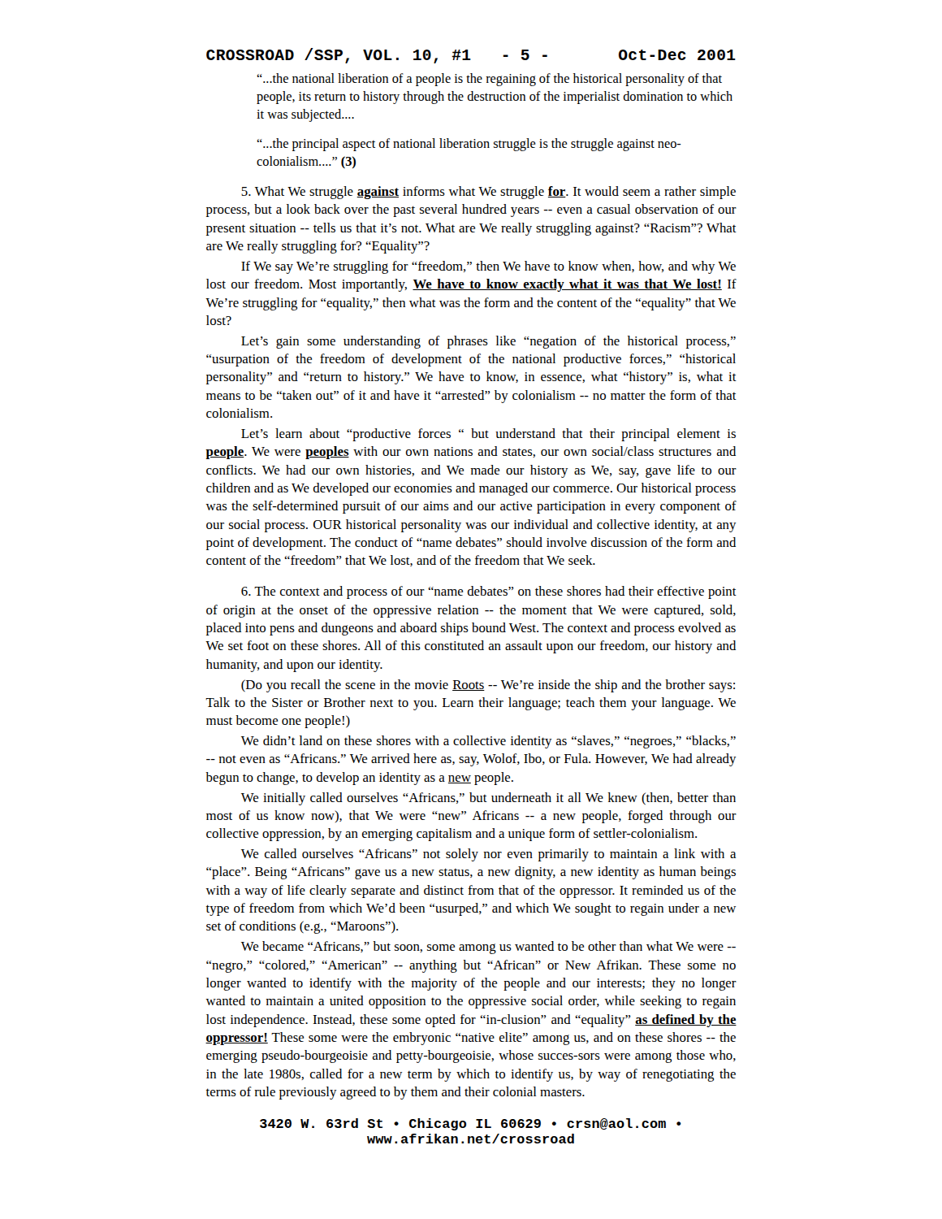CROSSROAD /SSP, VOL. 10, #1 - 5 - Oct-Dec 2001
“...the national liberation of a people is the regaining of the historical personality of that people, its return to history through the destruction of the imperialist domination to which it was subjected....
“...the principal aspect of national liberation struggle is the struggle against neo-colonialism....” (3)
5. What We struggle against informs what We struggle for. It would seem a rather simple process, but a look back over the past several hundred years -- even a casual observation of our present situation -- tells us that it’s not. What are We really struggling against? “Racism”? What are We really struggling for? “Equality”?
If We say We’re struggling for “freedom,” then We have to know when, how, and why We lost our freedom. Most importantly, We have to know exactly what it was that We lost! If We’re struggling for “equality,” then what was the form and the content of the “equality” that We lost?
Let’s gain some understanding of phrases like “negation of the historical process,” “usurpation of the freedom of development of the national productive forces,” “historical personality” and “return to history.” We have to know, in essence, what “history” is, what it means to be “taken out” of it and have it “arrested” by colonialism -- no matter the form of that colonialism.
Let’s learn about “productive forces “ but understand that their principal element is people. We were peoples with our own nations and states, our own social/class structures and conflicts. We had our own histories, and We made our history as We, say, gave life to our children and as We developed our economies and managed our commerce. Our historical process was the self-determined pursuit of our aims and our active participation in every component of our social process. OUR historical personality was our individual and collective identity, at any point of development. The conduct of “name debates” should involve discussion of the form and content of the “freedom” that We lost, and of the freedom that We seek.
6. The context and process of our “name debates” on these shores had their effective point of origin at the onset of the oppressive relation -- the moment that We were captured, sold, placed into pens and dungeons and aboard ships bound West. The context and process evolved as We set foot on these shores. All of this constituted an assault upon our freedom, our history and humanity, and upon our identity.
(Do you recall the scene in the movie Roots -- We’re inside the ship and the brother says: Talk to the Sister or Brother next to you. Learn their language; teach them your language. We must become one people!)
We didn’t land on these shores with a collective identity as “slaves,” “negroes,” “blacks,” -- not even as “Africans.” We arrived here as, say, Wolof, Ibo, or Fula. However, We had already begun to change, to develop an identity as a new people.
We initially called ourselves “Africans,” but underneath it all We knew (then, better than most of us know now), that We were “new” Africans -- a new people, forged through our collective oppression, by an emerging capitalism and a unique form of settler-colonialism.
We called ourselves “Africans” not solely nor even primarily to maintain a link with a “place”. Being “Africans” gave us a new status, a new dignity, a new identity as human beings with a way of life clearly separate and distinct from that of the oppressor. It reminded us of the type of freedom from which We’d been “usurped,” and which We sought to regain under a new set of conditions (e.g., “Maroons”).
We became “Africans,” but soon, some among us wanted to be other than what We were -- “negro,” “colored,” “American” -- anything but “African” or New Afrikan. These some no longer wanted to identify with the majority of the people and our interests; they no longer wanted to maintain a united opposition to the oppressive social order, while seeking to regain lost independence. Instead, these some opted for “in-clusion” and “equality” as defined by the oppressor! These some were the embryonic “native elite” among us, and on these shores -- the emerging pseudo-bourgeoisie and petty-bourgeoisie, whose succes-sors were among those who, in the late 1980s, called for a new term by which to identify us, by way of renegotiating the terms of rule previously agreed to by them and their colonial masters.
3420 W. 63rd St • Chicago IL 60629 • crsn@aol.com • www.afrikan.net/crossroad